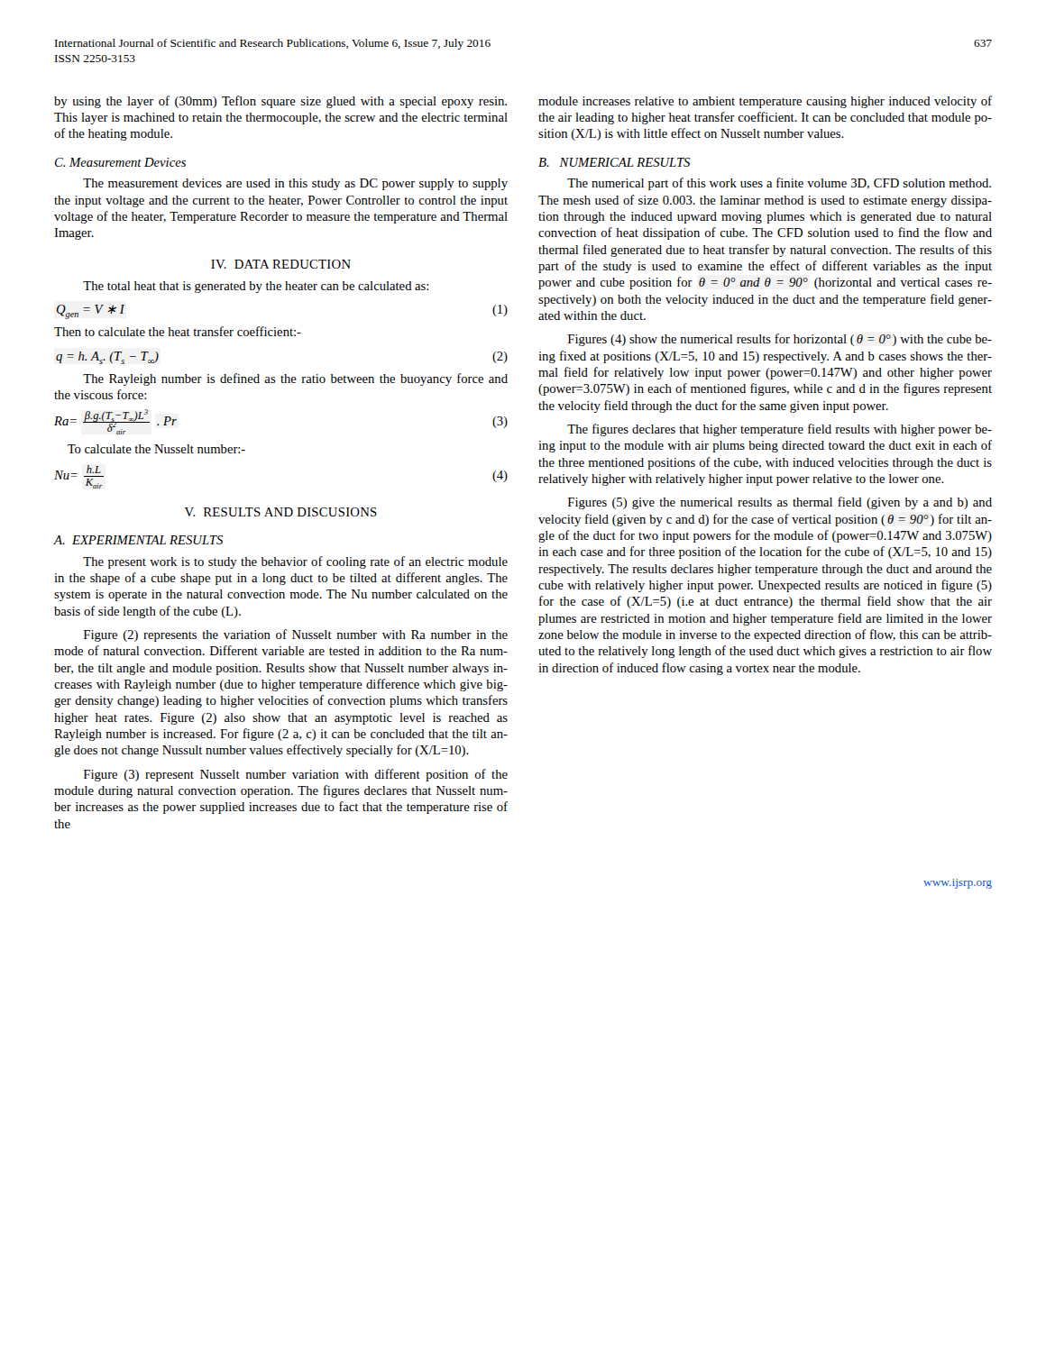International Journal of Scientific and Research Publications, Volume 6, Issue 7, July 2016 ISSN 2250-3153 637
by using the layer of (30mm) Teflon square size glued with a special epoxy resin. This layer is machined to retain the thermocouple, the screw and the electric terminal of the heating module.
C. Measurement Devices
The measurement devices are used in this study as DC power supply to supply the input voltage and the current to the heater, Power Controller to control the input voltage of the heater, Temperature Recorder to measure the temperature and Thermal Imager.
IV. DATA REDUCTION
The total heat that is generated by the heater can be calculated as:
Qgen = V ∗ I (1)
Then to calculate the heat transfer coefficient:-
q = h. As. (Ts − T∞) (2)
The Rayleigh number is defined as the ratio between the buoyancy force and the viscous force:
Ra= β.g.(Ts−T∞)L3 δ2air . Pr (3)
To calculate the Nusselt number:-
Nu= h.L Kair (4)
V. RESULTS AND DISCUSIONS
A. EXPERIMENTAL RESULTS
The present work is to study the behavior of cooling rate of an electric module in the shape of a cube shape put in a long duct to be tilted at different angles. The system is operate in the natural convection mode. The Nu number calculated on the basis of side length of the cube (L).
Figure (2) represents the variation of Nusselt number with Ra number in the mode of natural convection. Different variable are tested in addition to the Ra number, the tilt angle and module position. Results show that Nusselt number always increases with Rayleigh number (due to higher temperature difference which give bigger density change) leading to higher velocities of convection plums which transfers higher heat rates. Figure (2) also show that an asymptotic level is reached as Rayleigh number is increased. For figure (2 a, c) it can be concluded that the tilt angle does not change Nussult number values effectively specially for (X/L=10).
Figure (3) represent Nusselt number variation with different position of the module during natural convection operation. The figures declares that Nusselt number increases as the power supplied increases due to fact that the temperature rise of the
module increases relative to ambient temperature causing higher induced velocity of the air leading to higher heat transfer coefficient. It can be concluded that module position (X/L) is with little effect on Nusselt number values.
B. NUMERICAL RESULTS
The numerical part of this work uses a finite volume 3D, CFD solution method. The mesh used of size 0.003. the laminar method is used to estimate energy dissipation through the induced upward moving plumes which is generated due to natural convection of heat dissipation of cube. The CFD solution used to find the flow and thermal filed generated due to heat transfer by natural convection. The results of this part of the study is used to examine the effect of different variables as the input power and cube position for θ = 0° and θ = 90° (horizontal and vertical cases respectively) on both the velocity induced in the duct and the temperature field generated within the duct.
Figures (4) show the numerical results for horizontal (θ = 0°) with the cube being fixed at positions (X/L=5, 10 and 15) respectively. A and b cases shows the thermal field for relatively low input power (power=0.147W) and other higher power (power=3.075W) in each of mentioned figures, while c and d in the figures represent the velocity field through the duct for the same given input power.
The figures declares that higher temperature field results with higher power being input to the module with air plums being directed toward the duct exit in each of the three mentioned positions of the cube, with induced velocities through the duct is relatively higher with relatively higher input power relative to the lower one.
Figures (5) give the numerical results as thermal field (given by a and b) and velocity field (given by c and d) for the case of vertical position (θ = 90°) for tilt angle of the duct for two input powers for the module of (power=0.147W and 3.075W) in each case and for three position of the location for the cube of (X/L=5, 10 and 15) respectively. The results declares higher temperature through the duct and around the cube with relatively higher input power. Unexpected results are noticed in figure (5) for the case of (X/L=5) (i.e at duct entrance) the thermal field show that the air plumes are restricted in motion and higher temperature field are limited in the lower zone below the module in inverse to the expected direction of flow, this can be attributed to the relatively long length of the used duct which gives a restriction to air flow in direction of induced flow casing a vortex near the module.
www.ijsrp.org